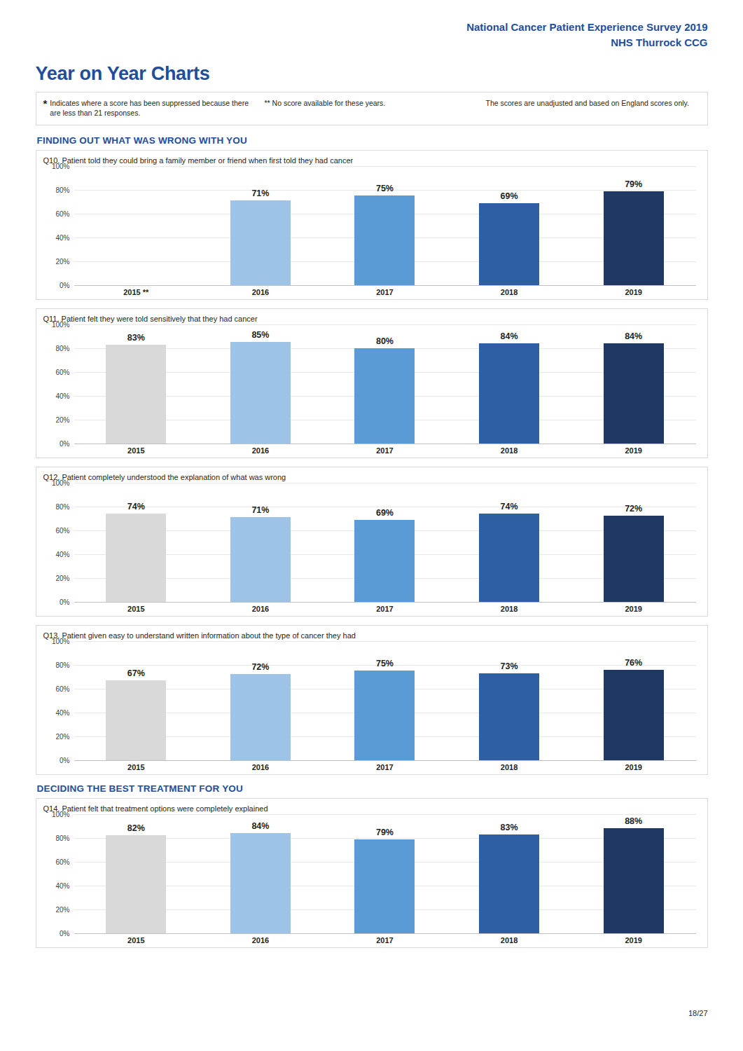National Cancer Patient Experience Survey 2019
NHS Thurrock CCG
Year on Year Charts
*Indicates where a score has been suppressed because there are less than 21 responses.
** No score available for these years.
The scores are unadjusted and based on England scores only.
FINDING OUT WHAT WAS WRONG WITH YOU
Q10. Patient told they could bring a family member or friend when first told they had cancer
100%
80%
60%
40%
20%
0%
71%
75%
69%
79%
2015 **
2016
2017
2018
2019
Q11. Patient felt they were told sensitively that they had cancer
100%
80%
60%
40%
20%
0%
83%
85%
80%
84%
84%
2015
2016
2017
2018
2019
Q12. Patient completely understood the explanation of what was wrong
100%
80%
60%
40%
20%
0%
74%
71%
69%
74%
72%
2015
2016
2017
2018
2019
Q13. Patient given easy to understand written information about the type of cancer they had
100%
80%
60%
40%
20%
0%
67%
72%
75%
73%
76%
2015
2016
2017
2018
2019
DECIDING THE BEST TREATMENT FOR YOU
Q14. Patient felt that treatment options were completely explained
100%
80%
60%
40%
20%
0%
82%
84%
79%
83%
88%
2015
2016
2017
2018
2019
18/27